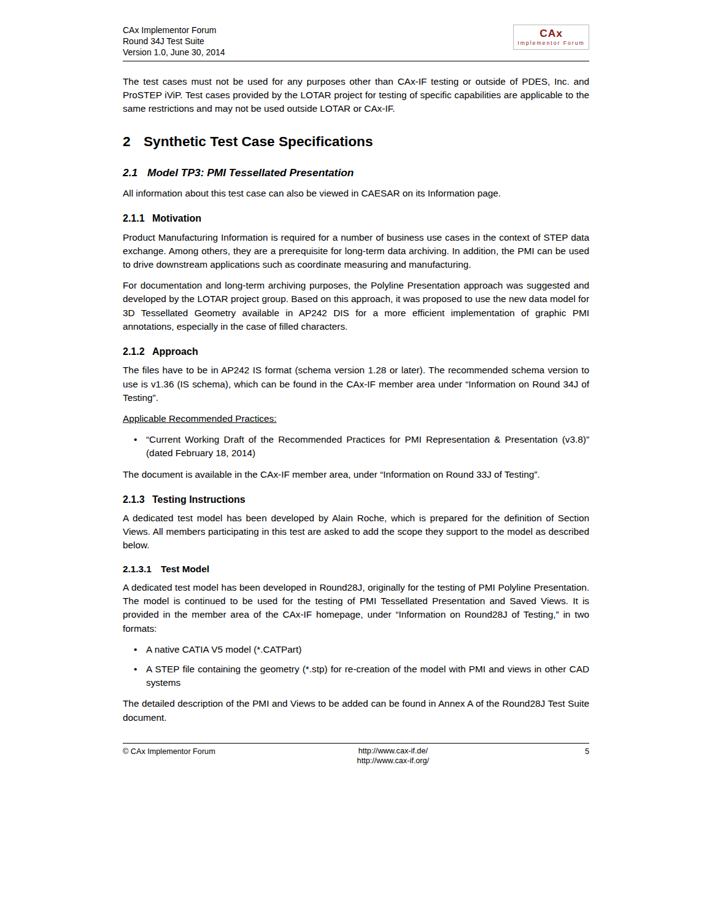CAx Implementor Forum
Round 34J Test Suite
Version 1.0, June 30, 2014
CAx Implementor Forum
The test cases must not be used for any purposes other than CAx-IF testing or outside of PDES, Inc. and ProSTEP iViP. Test cases provided by the LOTAR project for testing of specific capabilities are applicable to the same restrictions and may not be used outside LOTAR or CAx-IF.
2 Synthetic Test Case Specifications
2.1 Model TP3: PMI Tessellated Presentation
All information about this test case can also be viewed in CAESAR on its Information page.
2.1.1 Motivation
Product Manufacturing Information is required for a number of business use cases in the context of STEP data exchange. Among others, they are a prerequisite for long-term data archiving. In addition, the PMI can be used to drive downstream applications such as coordinate measuring and manufacturing.
For documentation and long-term archiving purposes, the Polyline Presentation approach was suggested and developed by the LOTAR project group. Based on this approach, it was proposed to use the new data model for 3D Tessellated Geometry available in AP242 DIS for a more efficient implementation of graphic PMI annotations, especially in the case of filled characters.
2.1.2 Approach
The files have to be in AP242 IS format (schema version 1.28 or later). The recommended schema version to use is v1.36 (IS schema), which can be found in the CAx-IF member area under “Information on Round 34J of Testing”.
Applicable Recommended Practices:
“Current Working Draft of the Recommended Practices for PMI Representation & Presentation (v3.8)” (dated February 18, 2014)
The document is available in the CAx-IF member area, under “Information on Round 33J of Testing”.
2.1.3 Testing Instructions
A dedicated test model has been developed by Alain Roche, which is prepared for the definition of Section Views. All members participating in this test are asked to add the scope they support to the model as described below.
2.1.3.1 Test Model
A dedicated test model has been developed in Round28J, originally for the testing of PMI Polyline Presentation. The model is continued to be used for the testing of PMI Tessellated Presentation and Saved Views. It is provided in the member area of the CAx-IF homepage, under “Information on Round28J of Testing,” in two formats:
A native CATIA V5 model (*.CATPart)
A STEP file containing the geometry (*.stp) for re-creation of the model with PMI and views in other CAD systems
The detailed description of the PMI and Views to be added can be found in Annex A of the Round28J Test Suite document.
© CAx Implementor Forum
http://www.cax-if.de/
http://www.cax-if.org/
5